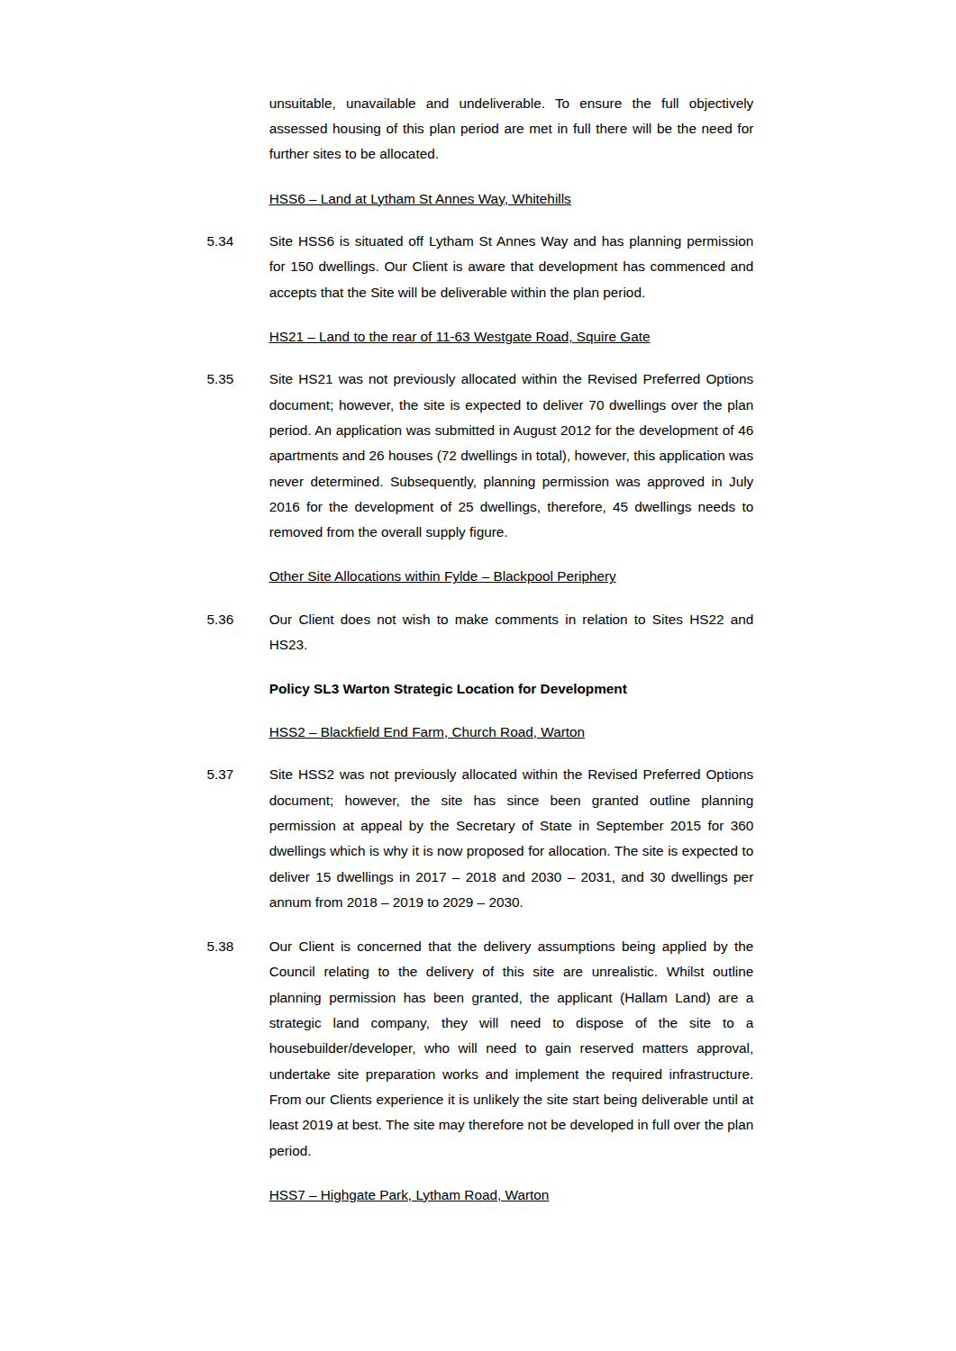unsuitable, unavailable and undeliverable. To ensure the full objectively assessed housing of this plan period are met in full there will be the need for further sites to be allocated.
HSS6 – Land at Lytham St Annes Way, Whitehills
5.34 Site HSS6 is situated off Lytham St Annes Way and has planning permission for 150 dwellings. Our Client is aware that development has commenced and accepts that the Site will be deliverable within the plan period.
HS21 – Land to the rear of 11-63 Westgate Road, Squire Gate
5.35 Site HS21 was not previously allocated within the Revised Preferred Options document; however, the site is expected to deliver 70 dwellings over the plan period. An application was submitted in August 2012 for the development of 46 apartments and 26 houses (72 dwellings in total), however, this application was never determined. Subsequently, planning permission was approved in July 2016 for the development of 25 dwellings, therefore, 45 dwellings needs to removed from the overall supply figure.
Other Site Allocations within Fylde – Blackpool Periphery
5.36 Our Client does not wish to make comments in relation to Sites HS22 and HS23.
Policy SL3 Warton Strategic Location for Development
HSS2 – Blackfield End Farm, Church Road, Warton
5.37 Site HSS2 was not previously allocated within the Revised Preferred Options document; however, the site has since been granted outline planning permission at appeal by the Secretary of State in September 2015 for 360 dwellings which is why it is now proposed for allocation. The site is expected to deliver 15 dwellings in 2017 – 2018 and 2030 – 2031, and 30 dwellings per annum from 2018 – 2019 to 2029 – 2030.
5.38 Our Client is concerned that the delivery assumptions being applied by the Council relating to the delivery of this site are unrealistic. Whilst outline planning permission has been granted, the applicant (Hallam Land) are a strategic land company, they will need to dispose of the site to a housebuilder/developer, who will need to gain reserved matters approval, undertake site preparation works and implement the required infrastructure. From our Clients experience it is unlikely the site start being deliverable until at least 2019 at best. The site may therefore not be developed in full over the plan period.
HSS7 – Highgate Park, Lytham Road, Warton